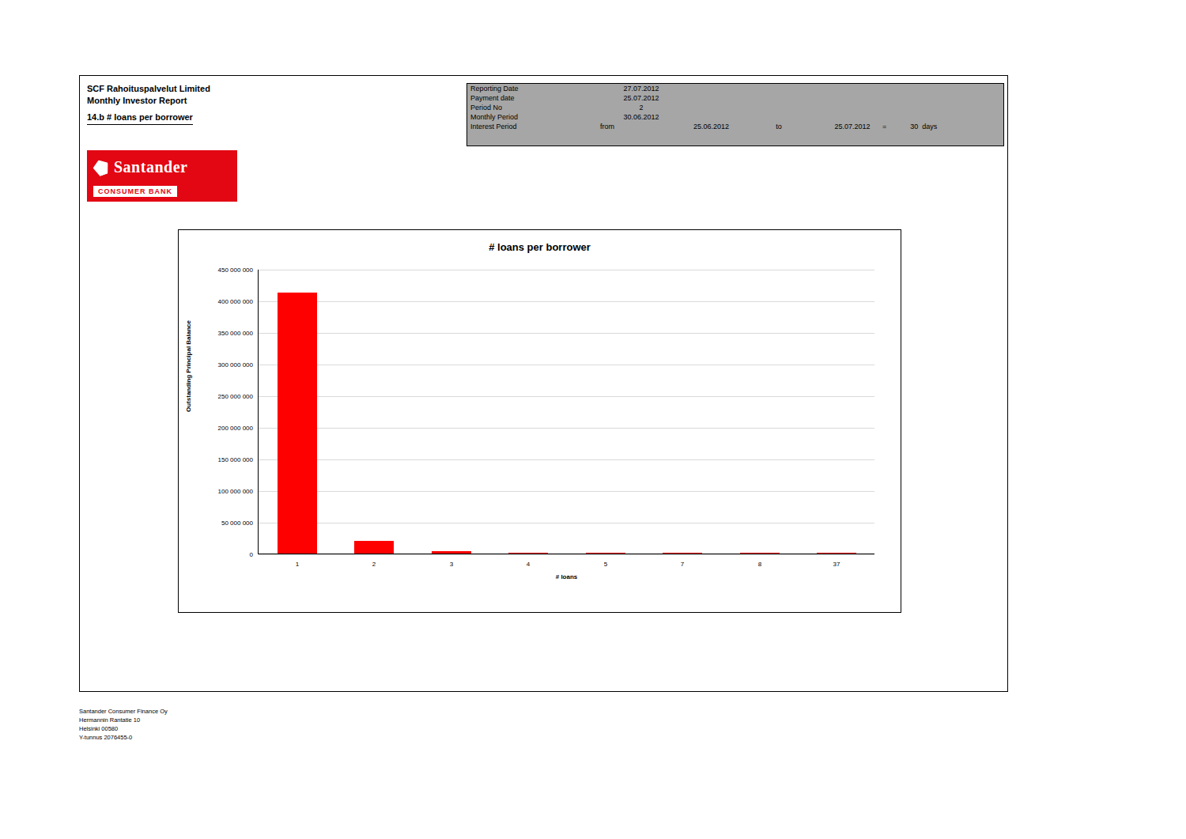SCF Rahoituspalvelut Limited
Monthly Investor Report
14.b # loans per borrower
| Reporting Date | 27.07.2012 | | | | |
| Payment date | 25.07.2012 | | | | |
| Period No | 2 | | | | |
| Monthly Period | 30.06.2012 | | | | |
| Interest Period | from | 25.06.2012 | to | 25.07.2012 | = 30 days |
Santander
CONSUMER BANK
# loans per borrower
Outstanding Principal Balance
450 000 000
400 000 000
350 000 000
300 000 000
250 000 000
200 000 000
150 000 000
100 000 000
50 000 000
0
1
2
3
4
5
7
8
37
# loans
Santander Consumer Finance Oy
Hermannin Rantatie 10
Helsinki 00580
Y-tunnus 2076455-0